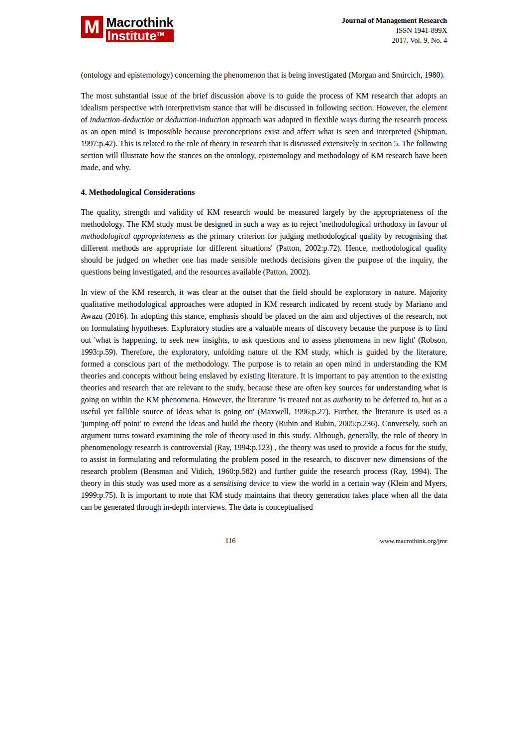M Macrothink InstituteTM
Journal of Management Research
ISSN 1941-899X
2017, Vol. 9, No. 4
(ontology and epistemology) concerning the phenomenon that is being investigated (Morgan and Smircich, 1980).
The most substantial issue of the brief discussion above is to guide the process of KM research that adopts an idealism perspective with interpretivism stance that will be discussed in following section. However, the element of induction-deduction or deduction-induction approach was adopted in flexible ways during the research process as an open mind is impossible because preconceptions exist and affect what is seen and interpreted (Shipman, 1997:p.42). This is related to the role of theory in research that is discussed extensively in section 5. The following section will illustrate how the stances on the ontology, epistemology and methodology of KM research have been made, and why.
4. Methodological Considerations
The quality, strength and validity of KM research would be measured largely by the appropriateness of the methodology. The KM study must be designed in such a way as to reject 'methodological orthodoxy in favour of methodological appropriateness as the primary criterion for judging methodological quality by recognising that different methods are appropriate for different situations' (Patton, 2002:p.72). Hence, methodological quality should be judged on whether one has made sensible methods decisions given the purpose of the inquiry, the questions being investigated, and the resources available (Patton, 2002).
In view of the KM research, it was clear at the outset that the field should be exploratory in nature. Majority qualitative methodological approaches were adopted in KM research indicated by recent study by Mariano and Awazu (2016). In adopting this stance, emphasis should be placed on the aim and objectives of the research, not on formulating hypotheses. Exploratory studies are a valuable means of discovery because the purpose is to find out 'what is happening, to seek new insights, to ask questions and to assess phenomena in new light' (Robson, 1993:p.59). Therefore, the exploratory, unfolding nature of the KM study, which is guided by the literature, formed a conscious part of the methodology. The purpose is to retain an open mind in understanding the KM theories and concepts without being enslaved by existing literature. It is important to pay attention to the existing theories and research that are relevant to the study, because these are often key sources for understanding what is going on within the KM phenomena. However, the literature 'is treated not as authority to be deferred to, but as a useful yet fallible source of ideas what is going on' (Maxwell, 1996:p.27). Further, the literature is used as a 'jumping-off point' to extend the ideas and build the theory (Rubin and Rubin, 2005:p.236). Conversely, such an argument turns toward examining the role of theory used in this study. Although, generally, the role of theory in phenomenology research is controversial (Ray, 1994:p.123) , the theory was used to provide a focus for the study, to assist in formulating and reformulating the problem posed in the research, to discover new dimensions of the research problem (Bensman and Vidich, 1960:p.582) and further guide the research process (Ray, 1994). The theory in this study was used more as a sensitising device to view the world in a certain way (Klein and Myers, 1999:p.75). It is important to note that KM study maintains that theory generation takes place when all the data can be generated through in-depth interviews. The data is conceptualised
116 www.macrothink.org/jmr